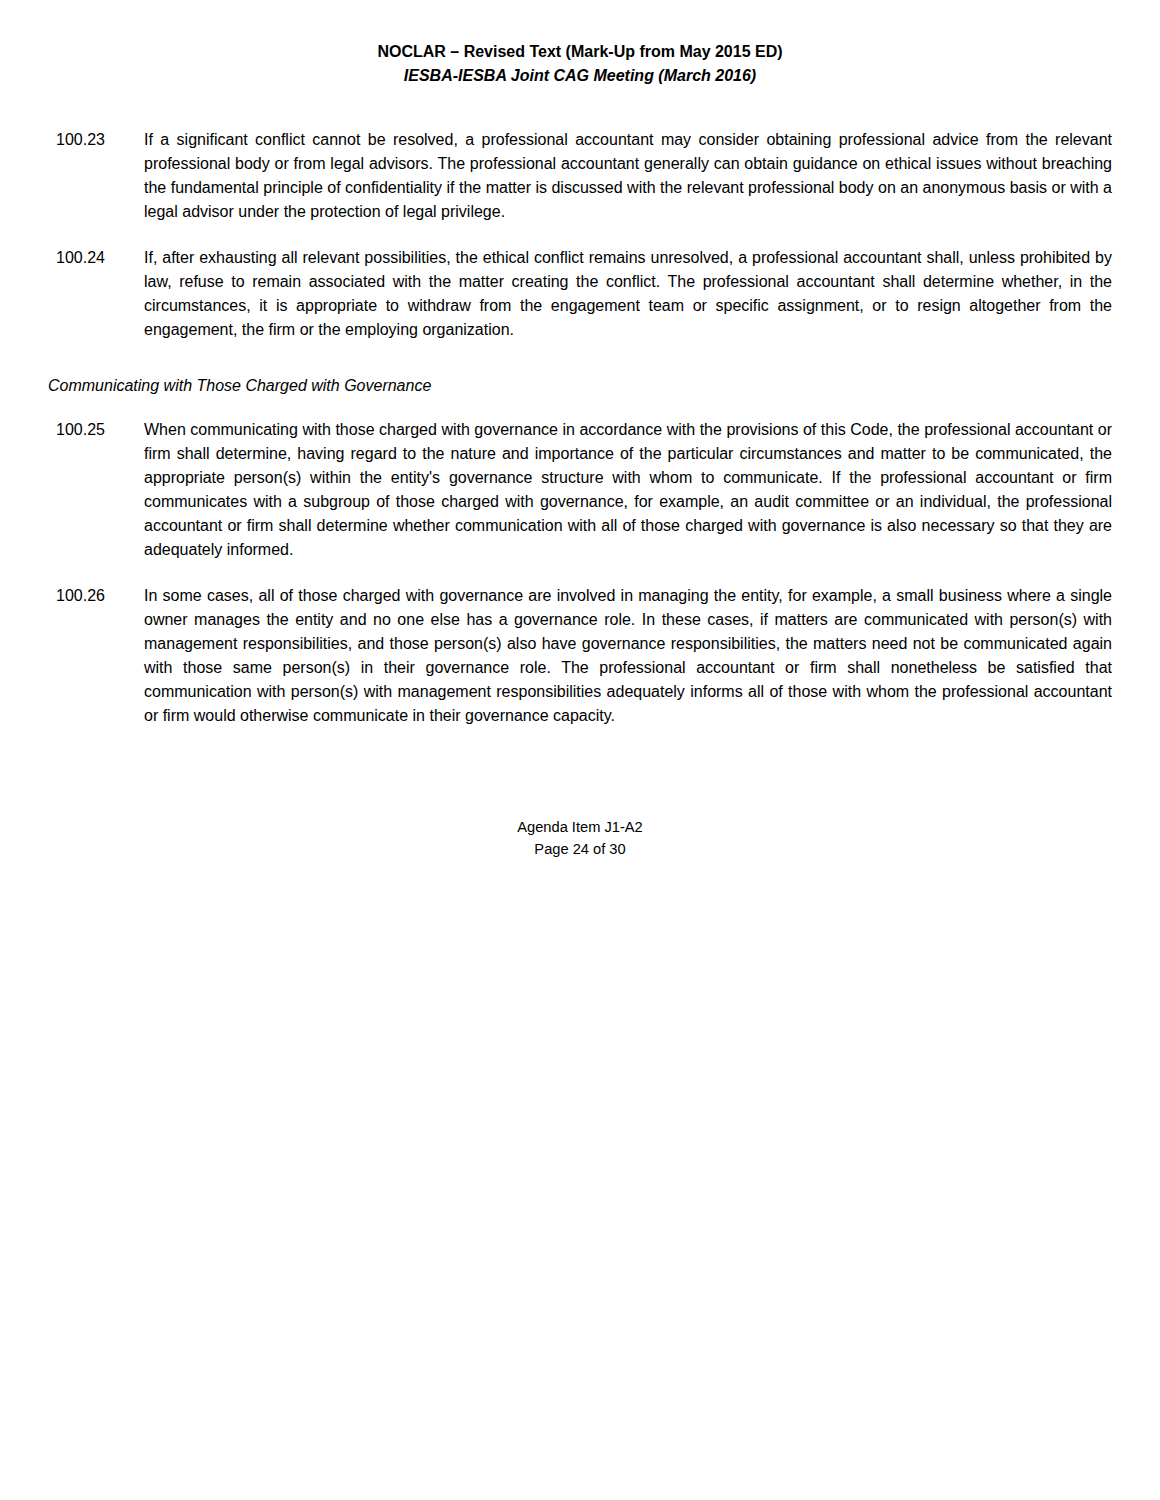NOCLAR – Revised Text (Mark-Up from May 2015 ED)
IESBA-IESBA Joint CAG Meeting (March 2016)
100.23
If a significant conflict cannot be resolved, a professional accountant may consider obtaining professional advice from the relevant professional body or from legal advisors. The professional accountant generally can obtain guidance on ethical issues without breaching the fundamental principle of confidentiality if the matter is discussed with the relevant professional body on an anonymous basis or with a legal advisor under the protection of legal privilege.
100.24
If, after exhausting all relevant possibilities, the ethical conflict remains unresolved, a professional accountant shall, unless prohibited by law, refuse to remain associated with the matter creating the conflict. The professional accountant shall determine whether, in the circumstances, it is appropriate to withdraw from the engagement team or specific assignment, or to resign altogether from the engagement, the firm or the employing organization.
Communicating with Those Charged with Governance
100.25
When communicating with those charged with governance in accordance with the provisions of this Code, the professional accountant or firm shall determine, having regard to the nature and importance of the particular circumstances and matter to be communicated, the appropriate person(s) within the entity's governance structure with whom to communicate. If the professional accountant or firm communicates with a subgroup of those charged with governance, for example, an audit committee or an individual, the professional accountant or firm shall determine whether communication with all of those charged with governance is also necessary so that they are adequately informed.
100.26
In some cases, all of those charged with governance are involved in managing the entity, for example, a small business where a single owner manages the entity and no one else has a governance role. In these cases, if matters are communicated with person(s) with management responsibilities, and those person(s) also have governance responsibilities, the matters need not be communicated again with those same person(s) in their governance role. The professional accountant or firm shall nonetheless be satisfied that communication with person(s) with management responsibilities adequately informs all of those with whom the professional accountant or firm would otherwise communicate in their governance capacity.
Agenda Item J1-A2
Page 24 of 30